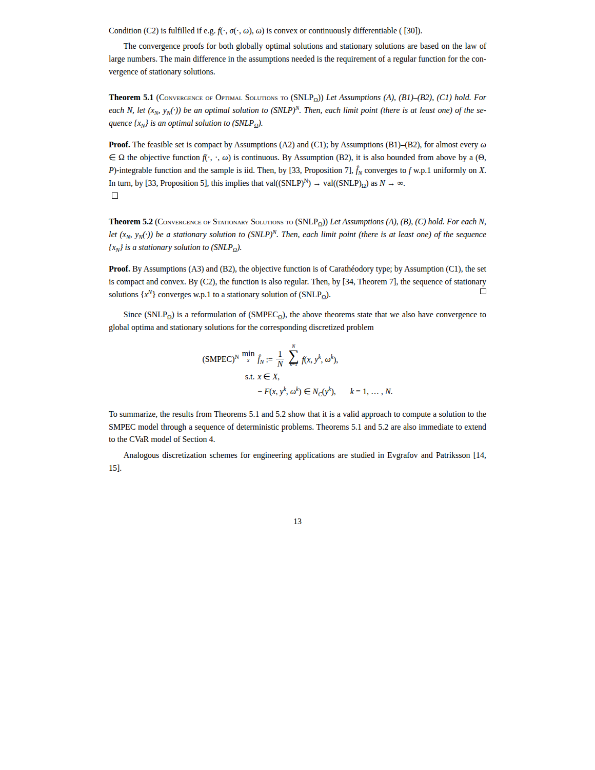Condition (C2) is fulfilled if e.g. f(·, σ(·, ω), ω) is convex or continuously differentiable ( [30]).
The convergence proofs for both globally optimal solutions and stationary solutions are based on the law of large numbers. The main difference in the assumptions needed is the requirement of a regular function for the convergence of stationary solutions.
Theorem 5.1 (Convergence of Optimal Solutions to (SNLPΩ)) Let Assumptions (A), (B1)–(B2), (C1) hold. For each N, let (xN, yN(·)) be an optimal solution to (SNLP)N. Then, each limit point (there is at least one) of the sequence {xN} is an optimal solution to (SNLPΩ).
Proof. The feasible set is compact by Assumptions (A2) and (C1); by Assumptions (B1)–(B2), for almost every ω ∈ Ω the objective function f(·, ·, ω) is continuous. By Assumption (B2), it is also bounded from above by a (Θ, P)-integrable function and the sample is iid. Then, by [33, Proposition 7], f̂N converges to f w.p.1 uniformly on X. In turn, by [33, Proposition 5], this implies that val((SNLP)N) → val((SNLP)Ω) as N → ∞.
Theorem 5.2 (Convergence of Stationary Solutions to (SNLPΩ)) Let Assumptions (A), (B), (C) hold. For each N, let (xN, yN(·)) be a stationary solution to (SNLP)N. Then, each limit point (there is at least one) of the sequence {xN} is a stationary solution to (SNLPΩ).
Proof. By Assumptions (A3) and (B2), the objective function is of Carathéodory type; by Assumption (C1), the set is compact and convex. By (C2), the function is also regular. Then, by [34, Theorem 7], the sequence of stationary solutions {xN} converges w.p.1 to a stationary solution of (SNLPΩ).
Since (SNLPΩ) is a reformulation of (SMPECΩ), the above theorems state that we also have convergence to global optima and stationary solutions for the corresponding discretized problem
| (SMPEC) N | min x | f̂ N := 1 N N ∑ k =1 f ( x , y k , ω k ), |
| | s.t. | x ∈ X , |
| | | − F ( x , y k , ω k ) ∈ N C ( y k ), k = 1, … , N . |
To summarize, the results from Theorems 5.1 and 5.2 show that it is a valid approach to compute a solution to the SMPEC model through a sequence of deterministic problems. Theorems 5.1 and 5.2 are also immediate to extend to the CVaR model of Section 4.
Analogous discretization schemes for engineering applications are studied in Evgrafov and Patriksson [14, 15].
13